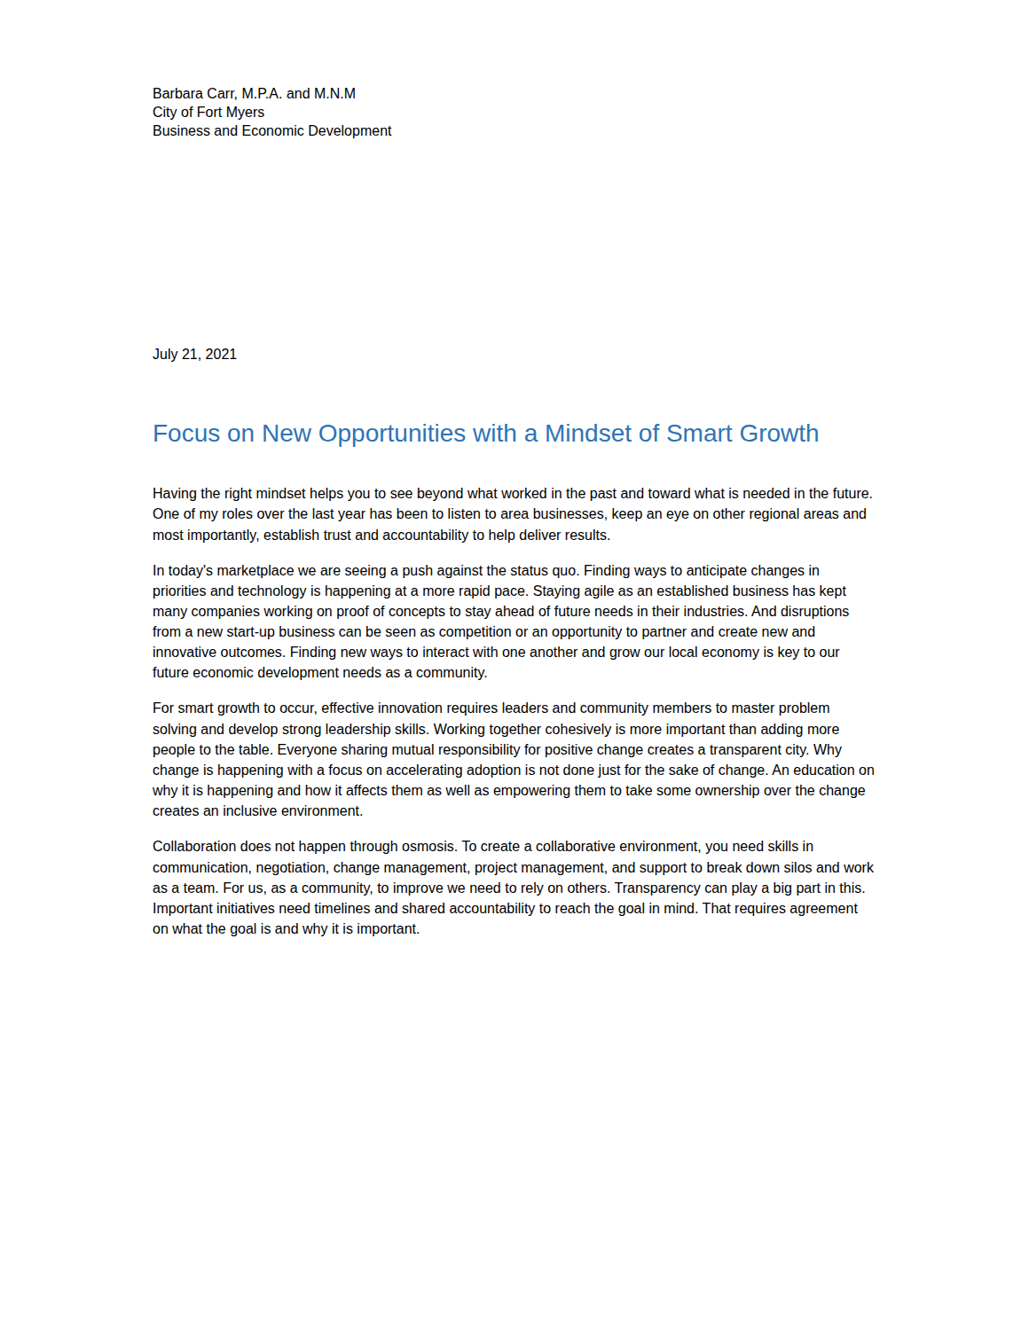Barbara Carr, M.P.A. and M.N.M
City of Fort Myers
Business and Economic Development
Barbara Carr
July 21, 2021
Focus on New Opportunities with a Mindset of Smart Growth
Having the right mindset helps you to see beyond what worked in the past and toward what is needed in the future. One of my roles over the last year has been to listen to area businesses, keep an eye on other regional areas and most importantly, establish trust and accountability to help deliver results.
In today's marketplace we are seeing a push against the status quo. Finding ways to anticipate changes in priorities and technology is happening at a more rapid pace. Staying agile as an established business has kept many companies working on proof of concepts to stay ahead of future needs in their industries. And disruptions from a new start-up business can be seen as competition or an opportunity to partner and create new and innovative outcomes. Finding new ways to interact with one another and grow our local economy is key to our future economic development needs as a community.
For smart growth to occur, effective innovation requires leaders and community members to master problem solving and develop strong leadership skills. Working together cohesively is more important than adding more people to the table. Everyone sharing mutual responsibility for positive change creates a transparent city. Why change is happening with a focus on accelerating adoption is not done just for the sake of change. An education on why it is happening and how it affects them as well as empowering them to take some ownership over the change creates an inclusive environment.
Collaboration does not happen through osmosis. To create a collaborative environment, you need skills in communication, negotiation, change management, project management, and support to break down silos and work as a team. For us, as a community, to improve we need to rely on others. Transparency can play a big part in this. Important initiatives need timelines and shared accountability to reach the goal in mind. That requires agreement on what the goal is and why it is important.